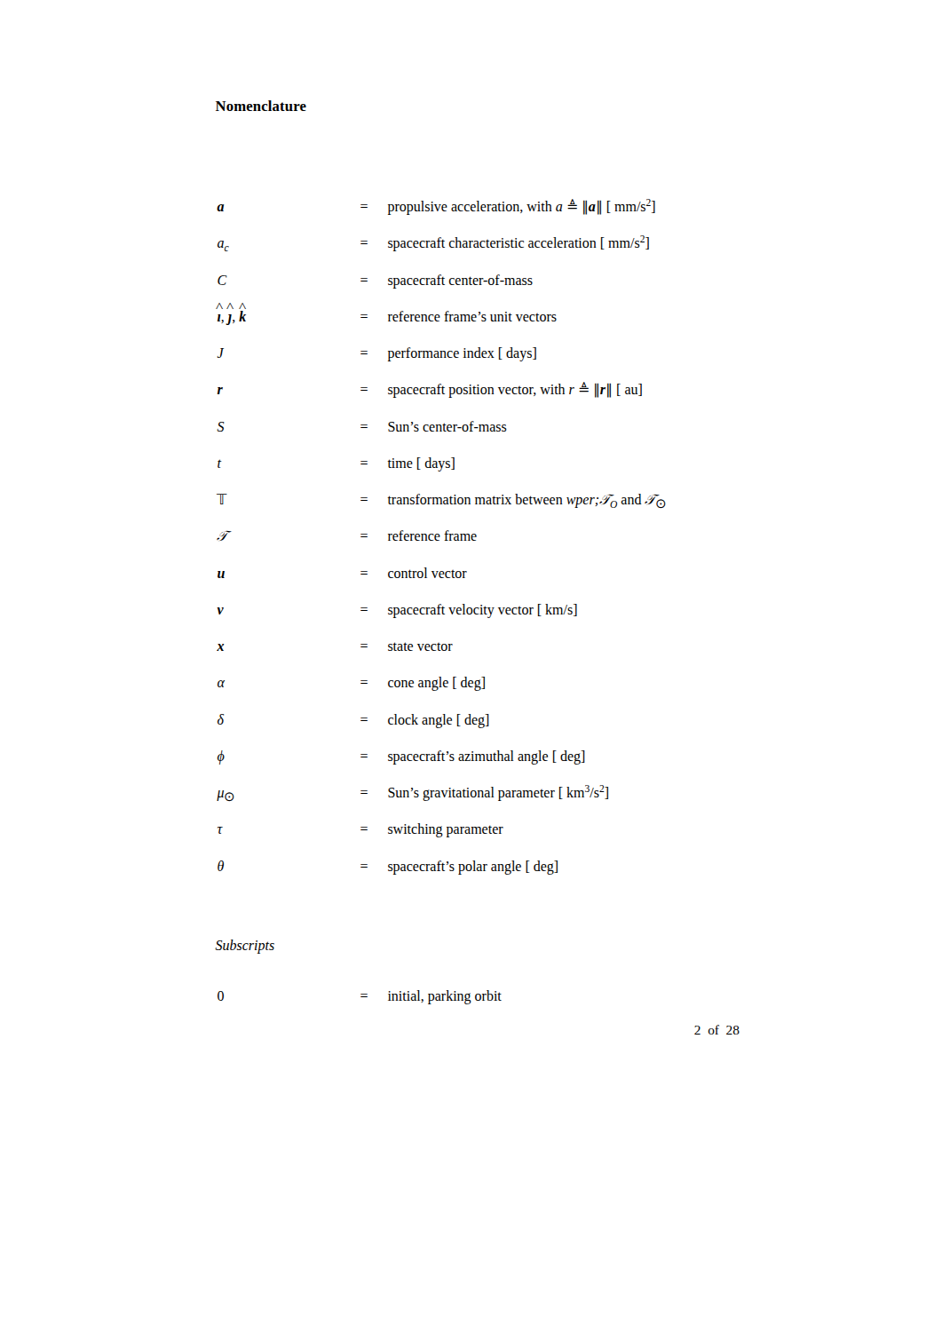Nomenclature
| a | = | propulsive acceleration, with a ≜ ∥ a ∥ [ mm/s 2 ] |
| a c | = | spacecraft characteristic acceleration [ mm/s 2 ] |
| C | = | spacecraft center-of-mass |
| ı , ȷ , k | = | reference frame’s unit vectors |
| J | = | performance index [ days] |
| r | = | spacecraft position vector, with r ≜ ∥ r ∥ [ au] |
| S | = | Sun’s center-of-mass |
| t | = | time [ days] |
| 𝕋 | = | transformation matrix between wper; 𝒯 O and 𝒯 ⊙ |
| 𝒯 | = | reference frame |
| u | = | control vector |
| v | = | spacecraft velocity vector [ km/s] |
| x | = | state vector |
| α | = | cone angle [ deg] |
| δ | = | clock angle [ deg] |
| ϕ | = | spacecraft’s azimuthal angle [ deg] |
| μ ⊙ | = | Sun’s gravitational parameter [ km 3 /s 2 ] |
| τ | = | switching parameter |
| θ | = | spacecraft’s polar angle [ deg] |
Subscripts
| 0 | = | initial, parking orbit |
2 of 28